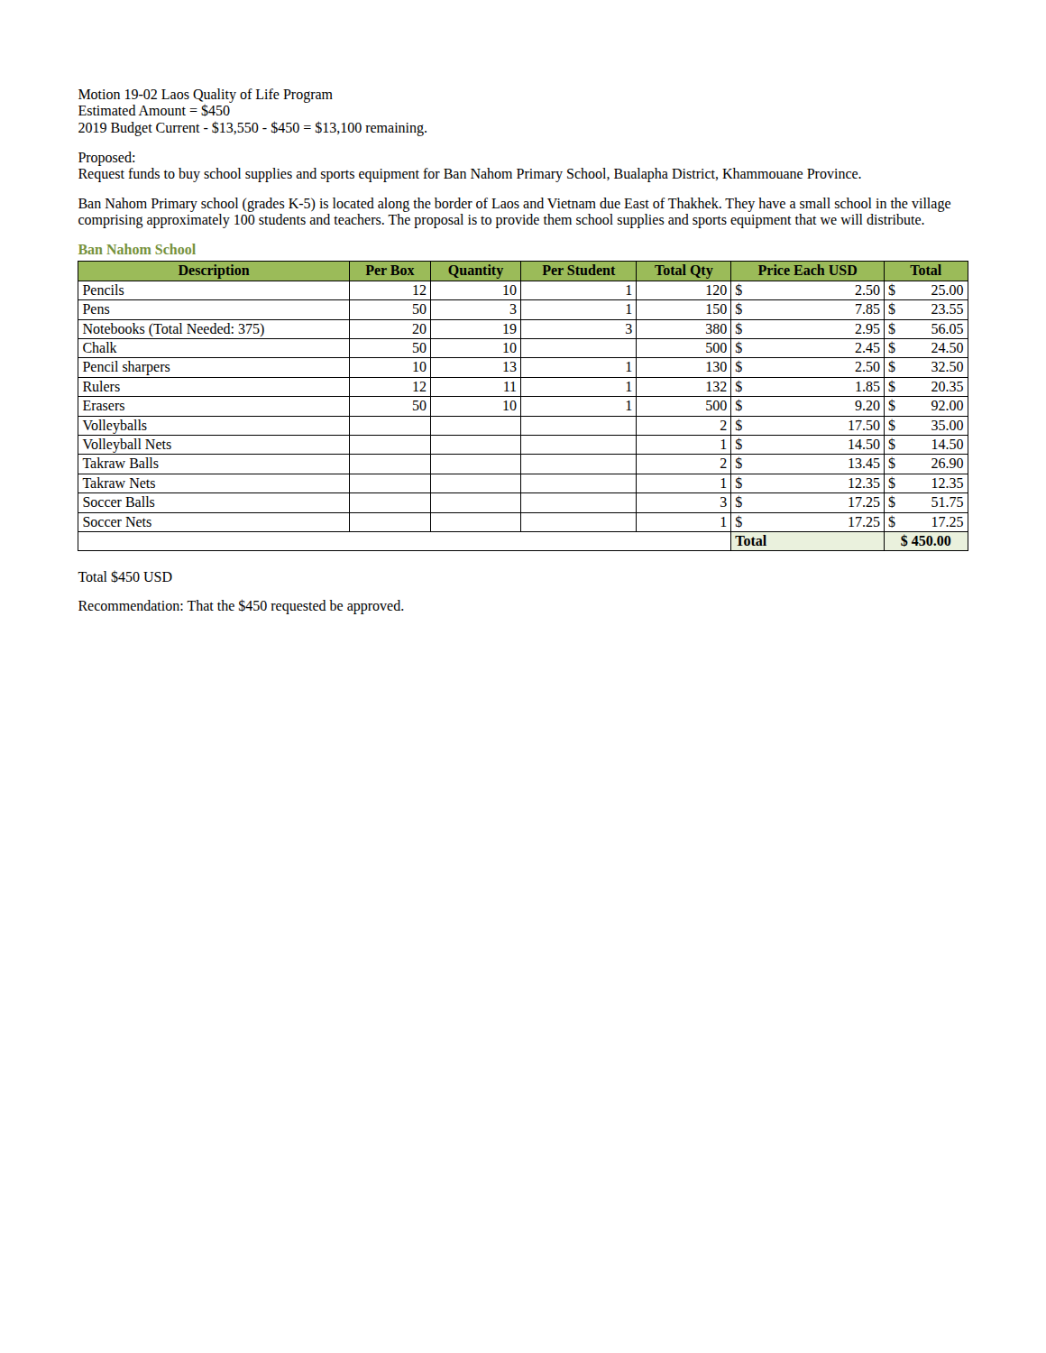Motion 19-02 Laos Quality of Life Program
Estimated Amount = $450
2019 Budget Current - $13,550 - $450 = $13,100 remaining.
Proposed:
Request funds to buy school supplies and sports equipment for Ban Nahom Primary School, Bualapha District, Khammouane Province.
Ban Nahom Primary school (grades K-5) is located along the border of Laos and Vietnam due East of Thakhek. They have a small school in the village comprising approximately 100 students and teachers. The proposal is to provide them school supplies and sports equipment that we will distribute.
Ban Nahom School
| Description | Per Box | Quantity | Per Student | Total Qty | Price Each USD | Total |
| --- | --- | --- | --- | --- | --- | --- |
| Pencils | 12 | 10 | 1 | 120 | $ 2.50 | $ 25.00 |
| Pens | 50 | 3 | 1 | 150 | $ 7.85 | $ 23.55 |
| Notebooks (Total Needed: 375) | 20 | 19 | 3 | 380 | $ 2.95 | $ 56.05 |
| Chalk | 50 | 10 | | 500 | $ 2.45 | $ 24.50 |
| Pencil sharpers | 10 | 13 | 1 | 130 | $ 2.50 | $ 32.50 |
| Rulers | 12 | 11 | 1 | 132 | $ 1.85 | $ 20.35 |
| Erasers | 50 | 10 | 1 | 500 | $ 9.20 | $ 92.00 |
| Volleyballs | | | | 2 | $ 17.50 | $ 35.00 |
| Volleyball Nets | | | | 1 | $ 14.50 | $ 14.50 |
| Takraw Balls | | | | 2 | $ 13.45 | $ 26.90 |
| Takraw Nets | | | | 1 | $ 12.35 | $ 12.35 |
| Soccer Balls | | | | 3 | $ 17.25 | $ 51.75 |
| Soccer Nets | | | | 1 | $ 17.25 | $ 17.25 |
| | | | | | Total | $ 450.00 |
Total $450 USD
Recommendation: That the $450 requested be approved.